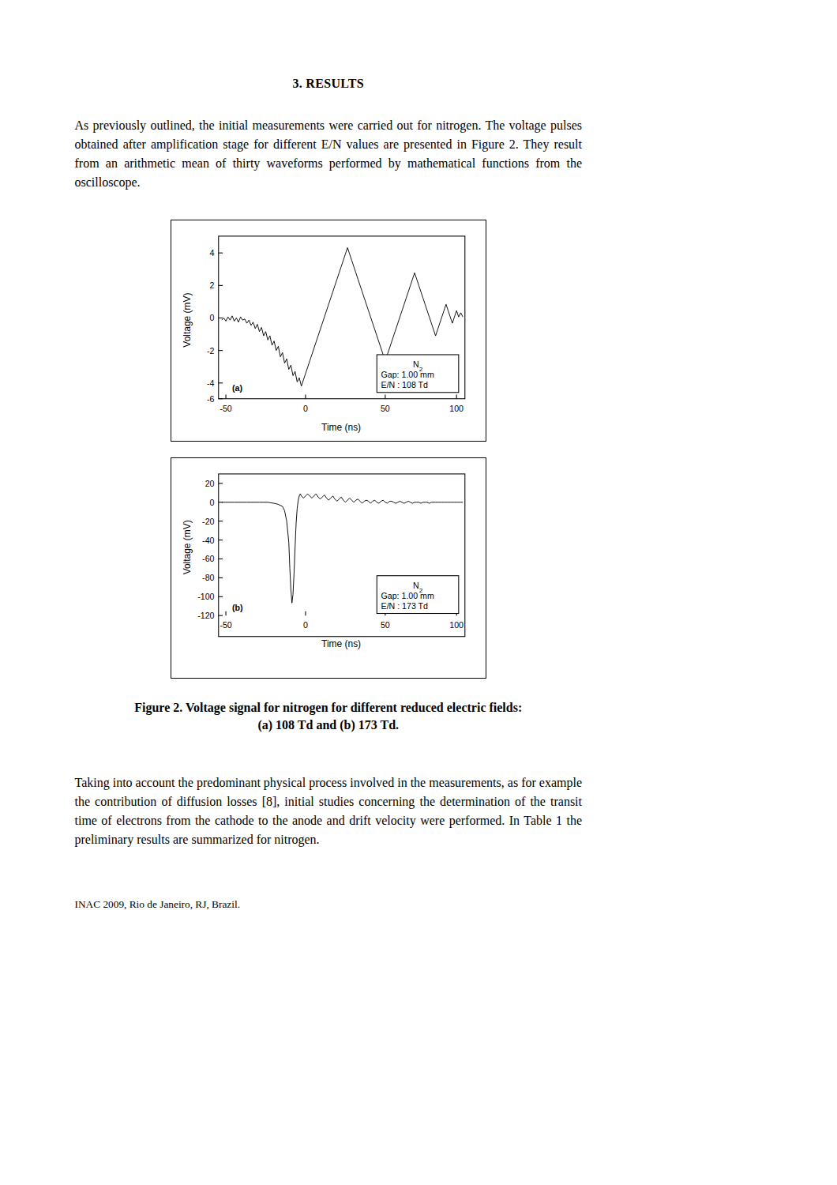3. RESULTS
As previously outlined, the initial measurements were carried out for nitrogen. The voltage pulses obtained after amplification stage for different E/N values are presented in Figure 2. They result from an arithmetic mean of thirty waveforms performed by mathematical functions from the oscilloscope.
4 2 0 -2 -4 -6 -50 0 50 100 Voltage (mV) Time (ns) N2 Gap: 1.00 mm E/N : 108 Td (a)
20 0 -20 -40 -60 -80 -100 -120 -50 0 50 100 Voltage (mV) Time (ns) N2 Gap: 1.00 mm E/N : 173 Td (b)
Figure 2. Voltage signal for nitrogen for different reduced electric fields: (a) 108 Td and (b) 173 Td.
Taking into account the predominant physical process involved in the measurements, as for example the contribution of diffusion losses [8], initial studies concerning the determination of the transit time of electrons from the cathode to the anode and drift velocity were performed. In Table 1 the preliminary results are summarized for nitrogen.
INAC 2009, Rio de Janeiro, RJ, Brazil.